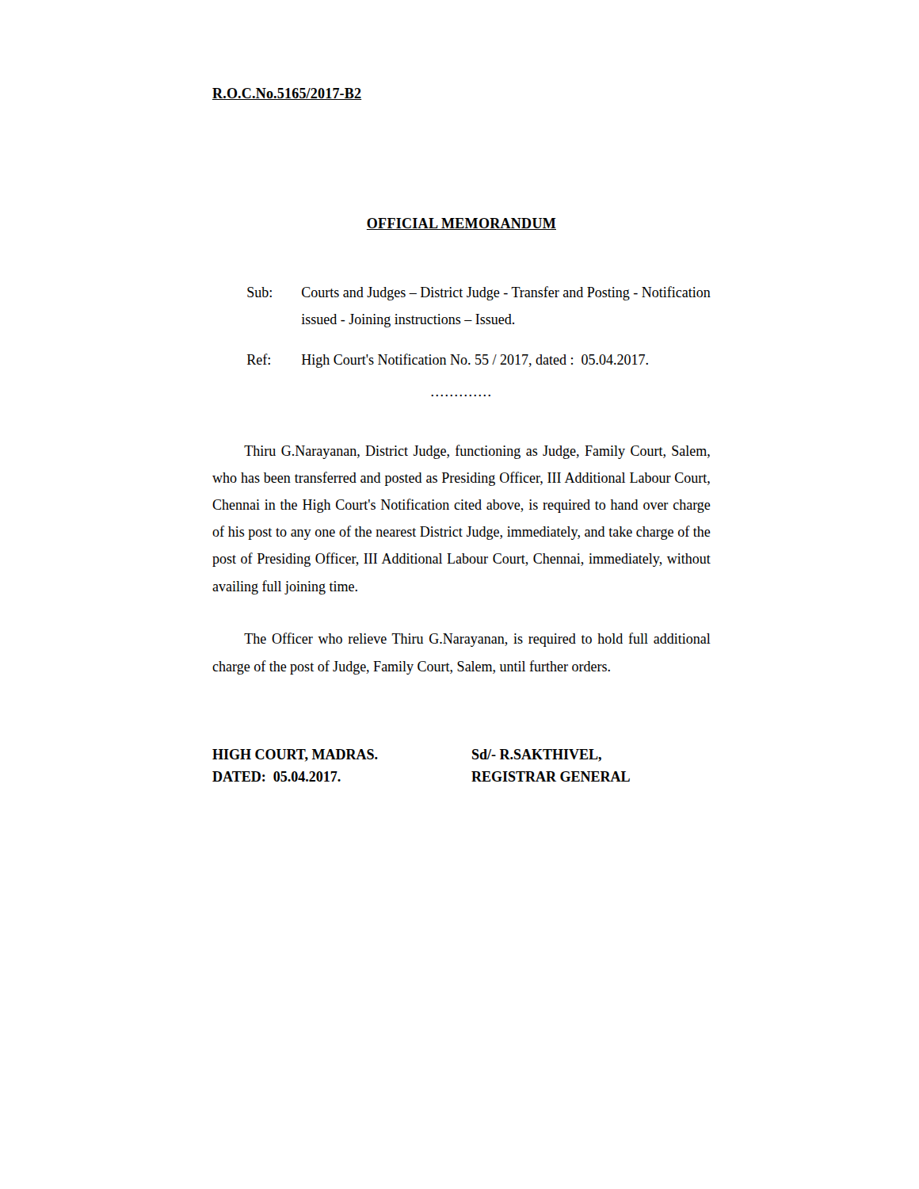R.O.C.No.5165/2017-B2
OFFICIAL MEMORANDUM
| Sub: | Courts and Judges – District Judge - Transfer and Posting - Notification issued - Joining instructions – Issued. |
| Ref: | High Court's Notification No. 55 / 2017, dated : 05.04.2017. |
.............
Thiru G.Narayanan, District Judge, functioning as Judge, Family Court, Salem, who has been transferred and posted as Presiding Officer, III Additional Labour Court, Chennai in the High Court's Notification cited above, is required to hand over charge of his post to any one of the nearest District Judge, immediately, and take charge of the post of Presiding Officer, III Additional Labour Court, Chennai, immediately, without availing full joining time.
The Officer who relieve Thiru G.Narayanan, is required to hold full additional charge of the post of Judge, Family Court, Salem, until further orders.
| HIGH COURT, MADRAS. DATED: 05.04.2017. | Sd/- R.SAKTHIVEL, REGISTRAR GENERAL |